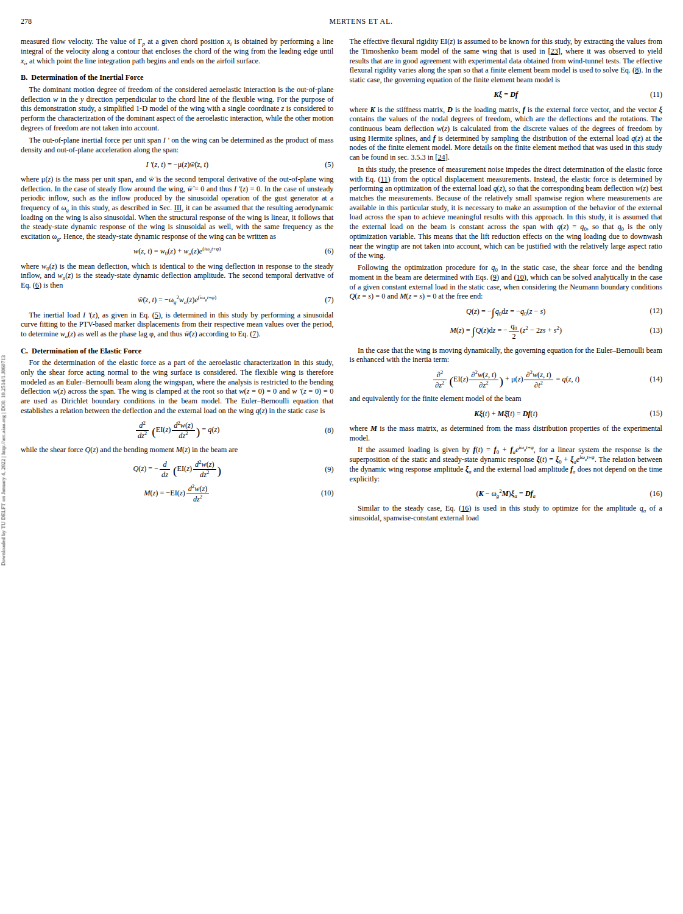Downloaded by TU DELFT on January 4, 2022 | http://arc.aiaa.org | DOI: 10.2514/1.J060713
278 MERTENS ET AL.
measured flow velocity. The value of Γp at a given chord position xi is obtained by performing a line integral of the velocity along a contour that encloses the chord of the wing from the leading edge until xi, at which point the line integration path begins and ends on the airfoil surface.
B. Determination of the Inertial Force
The dominant motion degree of freedom of the considered aeroelastic interaction is the out-of-plane deflection w in the y direction perpendicular to the chord line of the flexible wing. For the purpose of this demonstration study, a simplified 1-D model of the wing with a single coordinate z is considered to perform the characterization of the dominant aspect of the aeroelastic interaction, while the other motion degrees of freedom are not taken into account.
The out-of-plane inertial force per unit span I ′ on the wing can be determined as the product of mass density and out-of-plane acceleration along the span:
I ′(z, t) = −μ(z)ẅ̈(z, t) (5)
where μ(z) is the mass per unit span, and ẅ̈ is the second temporal derivative of the out-of-plane wing deflection. In the case of steady flow around the wing, ẅ̈ = 0 and thus I ′(z) = 0. In the case of unsteady periodic inflow, such as the inflow produced by the sinusoidal operation of the gust generator at a frequency of ωg in this study, as described in Sec. III, it can be assumed that the resulting aerodynamic loading on the wing is also sinusoidal. When the structural response of the wing is linear, it follows that the steady-state dynamic response of the wing is sinusoidal as well, with the same frequency as the excitation ωg. Hence, the steady-state dynamic response of the wing can be written as
w(z, t) = w0(z) + wa(z)e(iωgt+φ) (6)
where w0(z) is the mean deflection, which is identical to the wing deflection in response to the steady inflow, and wa(z) is the steady-state dynamic deflection amplitude. The second temporal derivative of Eq. (6) is then
ẅ̈(z, t) = −ωg2wa(z)e(iωgt+φ) (7)
The inertial load I ′(z), as given in Eq. (5), is determined in this study by performing a sinusoidal curve fitting to the PTV-based marker displacements from their respective mean values over the period, to determine wa(z) as well as the phase lag φ, and thus ẅ̈(z) according to Eq. (7).
C. Determination of the Elastic Force
For the determination of the elastic force as a part of the aeroelastic characterization in this study, only the shear force acting normal to the wing surface is considered. The flexible wing is therefore modeled as an Euler–Bernoulli beam along the wingspan, where the analysis is restricted to the bending deflection w(z) across the span. The wing is clamped at the root so that w(z = 0) = 0 and w ′(z = 0) = 0 are used as Dirichlet boundary conditions in the beam model. The Euler–Bernoulli equation that establishes a relation between the deflection and the external load on the wing q(z) in the static case is
d2 dz2 (EI(z)d2w(z) dz2) = q(z) (8)
while the shear force Q(z) and the bending moment M(z) in the beam are
Q(z) = −ddz (EI(z)d2w(z) dz2) (9)
M(z) = −EI(z)d2w(z) dz2 (10)
The effective flexural rigidity EI(z) is assumed to be known for this study, by extracting the values from the Timoshenko beam model of the same wing that is used in [23], where it was observed to yield results that are in good agreement with experimental data obtained from wind-tunnel tests. The effective flexural rigidity varies along the span so that a finite element beam model is used to solve Eq. (8). In the static case, the governing equation of the finite element beam model is
Kξ = Df (11)
where K is the stiffness matrix, D is the loading matrix, f is the external force vector, and the vector ξ contains the values of the nodal degrees of freedom, which are the deflections and the rotations. The continuous beam deflection w(z) is calculated from the discrete values of the degrees of freedom by using Hermite splines, and f is determined by sampling the distribution of the external load q(z) at the nodes of the finite element model. More details on the finite element method that was used in this study can be found in sec. 3.5.3 in [24].
In this study, the presence of measurement noise impedes the direct determination of the elastic force with Eq. (11) from the optical displacement measurements. Instead, the elastic force is determined by performing an optimization of the external load q(z), so that the corresponding beam deflection w(z) best matches the measurements. Because of the relatively small spanwise region where measurements are available in this particular study, it is necessary to make an assumption of the behavior of the external load across the span to achieve meaningful results with this approach. In this study, it is assumed that the external load on the beam is constant across the span with q(z) = q0, so that q0 is the only optimization variable. This means that the lift reduction effects on the wing loading due to downwash near the wingtip are not taken into account, which can be justified with the relatively large aspect ratio of the wing.
Following the optimization procedure for q0 in the static case, the shear force and the bending moment in the beam are determined with Eqs. (9) and (10), which can be solved analytically in the case of a given constant external load in the static case, when considering the Neumann boundary conditions Q(z = s) = 0 and M(z = s) = 0 at the free end:
Q(z) = −∫q0dz = −q0(z − s) (12)
M(z) = ∫Q(z)dz = −q02(z2 − 2zs + s2) (13)
In the case that the wing is moving dynamically, the governing equation for the Euler–Bernoulli beam is enhanced with the inertia term:
∂2∂z2 (EI(z)∂2w(z, t)∂z2) + μ(z)∂2w(z, t)∂t2 = q(z, t) (14)
and equivalently for the finite element model of the beam
Kξ(t) + Mξ̈̈(t) = Df(t) (15)
where M is the mass matrix, as determined from the mass distribution properties of the experimental model.
If the assumed loading is given by f(t) = f0 + faeiωgt+φ, for a linear system the response is the superposition of the static and steady-state dynamic response ξ(t) = ξ0 + ξaeiωgt+φ. The relation between the dynamic wing response amplitude ξa and the external load amplitude fa does not depend on the time explicitly:
(K − ωg2M)ξa = Dfa (16)
Similar to the steady case, Eq. (16) is used in this study to optimize for the amplitude qa of a sinusoidal, spanwise-constant external load